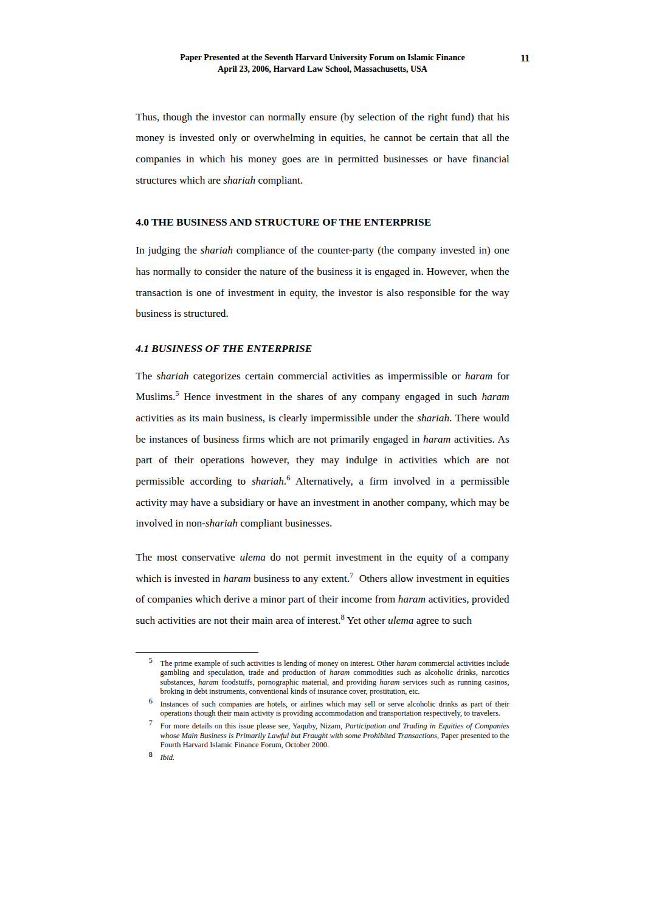11 Paper Presented at the Seventh Harvard University Forum on Islamic Finance
April 23, 2006, Harvard Law School, Massachusetts, USA
Thus, though the investor can normally ensure (by selection of the right fund) that his money is invested only or overwhelming in equities, he cannot be certain that all the companies in which his money goes are in permitted businesses or have financial structures which are shariah compliant.
4.0 THE BUSINESS AND STRUCTURE OF THE ENTERPRISE
In judging the shariah compliance of the counter-party (the company invested in) one has normally to consider the nature of the business it is engaged in. However, when the transaction is one of investment in equity, the investor is also responsible for the way business is structured.
4.1 BUSINESS OF THE ENTERPRISE
The shariah categorizes certain commercial activities as impermissible or haram for Muslims.5 Hence investment in the shares of any company engaged in such haram activities as its main business, is clearly impermissible under the shariah. There would be instances of business firms which are not primarily engaged in haram activities. As part of their operations however, they may indulge in activities which are not permissible according to shariah.6 Alternatively, a firm involved in a permissible activity may have a subsidiary or have an investment in another company, which may be involved in non-shariah compliant businesses.
The most conservative ulema do not permit investment in the equity of a company which is invested in haram business to any extent.7 Others allow investment in equities of companies which derive a minor part of their income from haram activities, provided such activities are not their main area of interest.8 Yet other ulema agree to such
5
The prime example of such activities is lending of money on interest. Other haram commercial activities include gambling and speculation, trade and production of haram commodities such as alcoholic drinks, narcotics substances, haram foodstuffs, pornographic material, and providing haram services such as running casinos, broking in debt instruments, conventional kinds of insurance cover, prostitution, etc.
6
Instances of such companies are hotels, or airlines which may sell or serve alcoholic drinks as part of their operations though their main activity is providing accommodation and transportation respectively, to travelers.
7
For more details on this issue please see, Yaquby, Nizam, Participation and Trading in Equities of Companies whose Main Business is Primarily Lawful but Fraught with some Prohibited Transactions, Paper presented to the Fourth Harvard Islamic Finance Forum, October 2000.
8
Ibid.